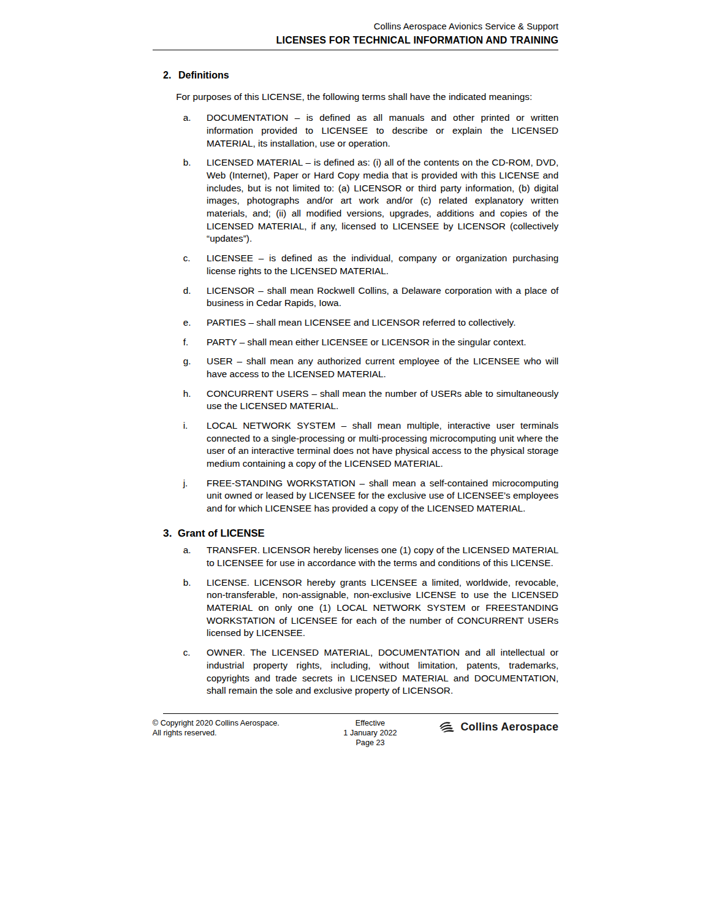Collins Aerospace Avionics Service & Support
LICENSES FOR TECHNICAL INFORMATION AND TRAINING
2. Definitions
For purposes of this LICENSE, the following terms shall have the indicated meanings:
a. DOCUMENTATION – is defined as all manuals and other printed or written information provided to LICENSEE to describe or explain the LICENSED MATERIAL, its installation, use or operation.
b. LICENSED MATERIAL – is defined as: (i) all of the contents on the CD-ROM, DVD, Web (Internet), Paper or Hard Copy media that is provided with this LICENSE and includes, but is not limited to: (a) LICENSOR or third party information, (b) digital images, photographs and/or art work and/or (c) related explanatory written materials, and; (ii) all modified versions, upgrades, additions and copies of the LICENSED MATERIAL, if any, licensed to LICENSEE by LICENSOR (collectively “updates”).
c. LICENSEE – is defined as the individual, company or organization purchasing license rights to the LICENSED MATERIAL.
d. LICENSOR – shall mean Rockwell Collins, a Delaware corporation with a place of business in Cedar Rapids, Iowa.
e. PARTIES – shall mean LICENSEE and LICENSOR referred to collectively.
f. PARTY – shall mean either LICENSEE or LICENSOR in the singular context.
g. USER – shall mean any authorized current employee of the LICENSEE who will have access to the LICENSED MATERIAL.
h. CONCURRENT USERS – shall mean the number of USERs able to simultaneously use the LICENSED MATERIAL.
i. LOCAL NETWORK SYSTEM – shall mean multiple, interactive user terminals connected to a single-processing or multi-processing microcomputing unit where the user of an interactive terminal does not have physical access to the physical storage medium containing a copy of the LICENSED MATERIAL.
j. FREE-STANDING WORKSTATION – shall mean a self-contained microcomputing unit owned or leased by LICENSEE for the exclusive use of LICENSEE’s employees and for which LICENSEE has provided a copy of the LICENSED MATERIAL.
3. Grant of LICENSE
a. TRANSFER. LICENSOR hereby licenses one (1) copy of the LICENSED MATERIAL to LICENSEE for use in accordance with the terms and conditions of this LICENSE.
b. LICENSE. LICENSOR hereby grants LICENSEE a limited, worldwide, revocable, non-transferable, non-assignable, non-exclusive LICENSE to use the LICENSED MATERIAL on only one (1) LOCAL NETWORK SYSTEM or FREESTANDING WORKSTATION of LICENSEE for each of the number of CONCURRENT USERs licensed by LICENSEE.
c. OWNER. The LICENSED MATERIAL, DOCUMENTATION and all intellectual or industrial property rights, including, without limitation, patents, trademarks, copyrights and trade secrets in LICENSED MATERIAL and DOCUMENTATION, shall remain the sole and exclusive property of LICENSOR.
© Copyright 2020 Collins Aerospace.
All rights reserved.
Effective
1 January 2022
Page 23
Collins Aerospace